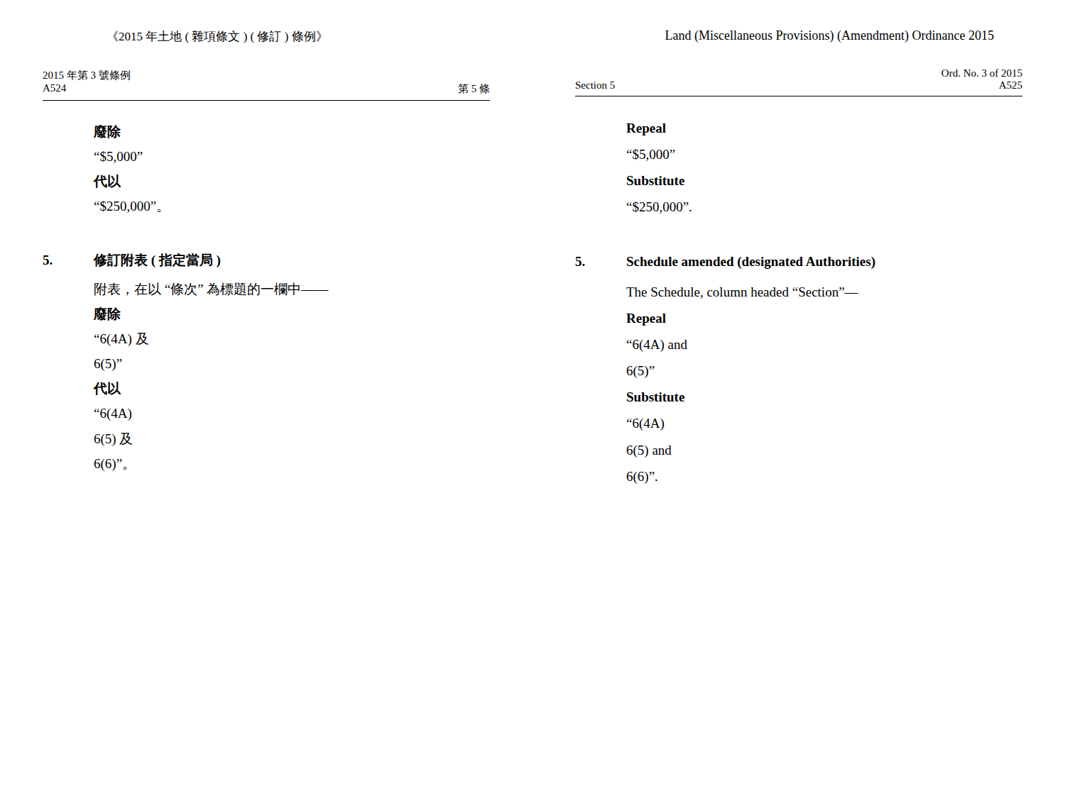《2015 年土地 ( 雜項條文 ) ( 修訂 ) 條例》
2015 年第 3 號條例
A524 第 5 條
廢除
“$5,000”
代以
“$250,000”。
5.
修訂附表 ( 指定當局 )
附表，在以 “條次” 為標題的一欄中——
廢除
“6(4A) 及
6(5)”
代以
“6(4A)
6(5) 及
6(6)”。
Land (Miscellaneous Provisions) (Amendment) Ordinance 2015
Ord. No. 3 of 2015
Section 5 A525
Repeal
“$5,000”
Substitute
“$250,000”.
5.
Schedule amended (designated Authorities)
The Schedule, column headed “Section”—
Repeal
“6(4A) and
6(5)”
Substitute
“6(4A)
6(5) and
6(6)”.